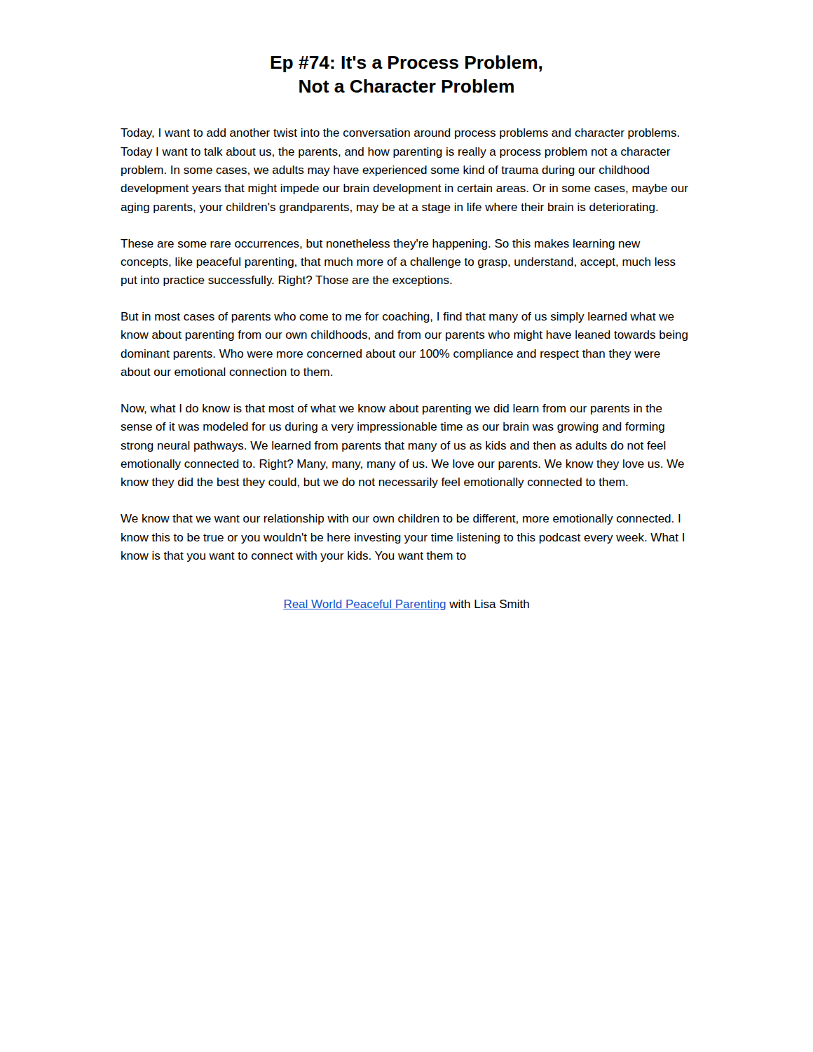Ep #74: It's a Process Problem,
Not a Character Problem
Today, I want to add another twist into the conversation around process problems and character problems. Today I want to talk about us, the parents, and how parenting is really a process problem not a character problem. In some cases, we adults may have experienced some kind of trauma during our childhood development years that might impede our brain development in certain areas. Or in some cases, maybe our aging parents, your children's grandparents, may be at a stage in life where their brain is deteriorating.
These are some rare occurrences, but nonetheless they're happening. So this makes learning new concepts, like peaceful parenting, that much more of a challenge to grasp, understand, accept, much less put into practice successfully. Right? Those are the exceptions.
But in most cases of parents who come to me for coaching, I find that many of us simply learned what we know about parenting from our own childhoods, and from our parents who might have leaned towards being dominant parents. Who were more concerned about our 100% compliance and respect than they were about our emotional connection to them.
Now, what I do know is that most of what we know about parenting we did learn from our parents in the sense of it was modeled for us during a very impressionable time as our brain was growing and forming strong neural pathways. We learned from parents that many of us as kids and then as adults do not feel emotionally connected to. Right? Many, many, many of us. We love our parents. We know they love us. We know they did the best they could, but we do not necessarily feel emotionally connected to them.
We know that we want our relationship with our own children to be different, more emotionally connected. I know this to be true or you wouldn't be here investing your time listening to this podcast every week. What I know is that you want to connect with your kids. You want them to
Real World Peaceful Parenting with Lisa Smith